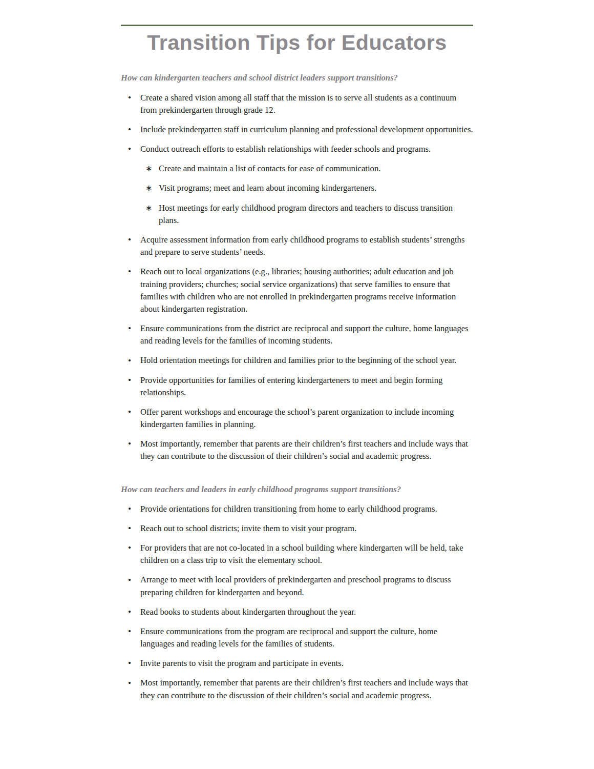Transition Tips for Educators
How can kindergarten teachers and school district leaders support transitions?
Create a shared vision among all staff that the mission is to serve all students as a continuum from prekindergarten through grade 12.
Include prekindergarten staff in curriculum planning and professional development opportunities.
Conduct outreach efforts to establish relationships with feeder schools and programs.
Create and maintain a list of contacts for ease of communication.
Visit programs; meet and learn about incoming kindergarteners.
Host meetings for early childhood program directors and teachers to discuss transition plans.
Acquire assessment information from early childhood programs to establish students’ strengths and prepare to serve students’ needs.
Reach out to local organizations (e.g., libraries; housing authorities; adult education and job training providers; churches; social service organizations) that serve families to ensure that families with children who are not enrolled in prekindergarten programs receive information about kindergarten registration.
Ensure communications from the district are reciprocal and support the culture, home languages and reading levels for the families of incoming students.
Hold orientation meetings for children and families prior to the beginning of the school year.
Provide opportunities for families of entering kindergarteners to meet and begin forming relationships.
Offer parent workshops and encourage the school’s parent organization to include incoming kindergarten families in planning.
Most importantly, remember that parents are their children’s first teachers and include ways that they can contribute to the discussion of their children’s social and academic progress.
How can teachers and leaders in early childhood programs support transitions?
Provide orientations for children transitioning from home to early childhood programs.
Reach out to school districts; invite them to visit your program.
For providers that are not co-located in a school building where kindergarten will be held, take children on a class trip to visit the elementary school.
Arrange to meet with local providers of prekindergarten and preschool programs to discuss preparing children for kindergarten and beyond.
Read books to students about kindergarten throughout the year.
Ensure communications from the program are reciprocal and support the culture, home languages and reading levels for the families of students.
Invite parents to visit the program and participate in events.
Most importantly, remember that parents are their children’s first teachers and include ways that they can contribute to the discussion of their children’s social and academic progress.